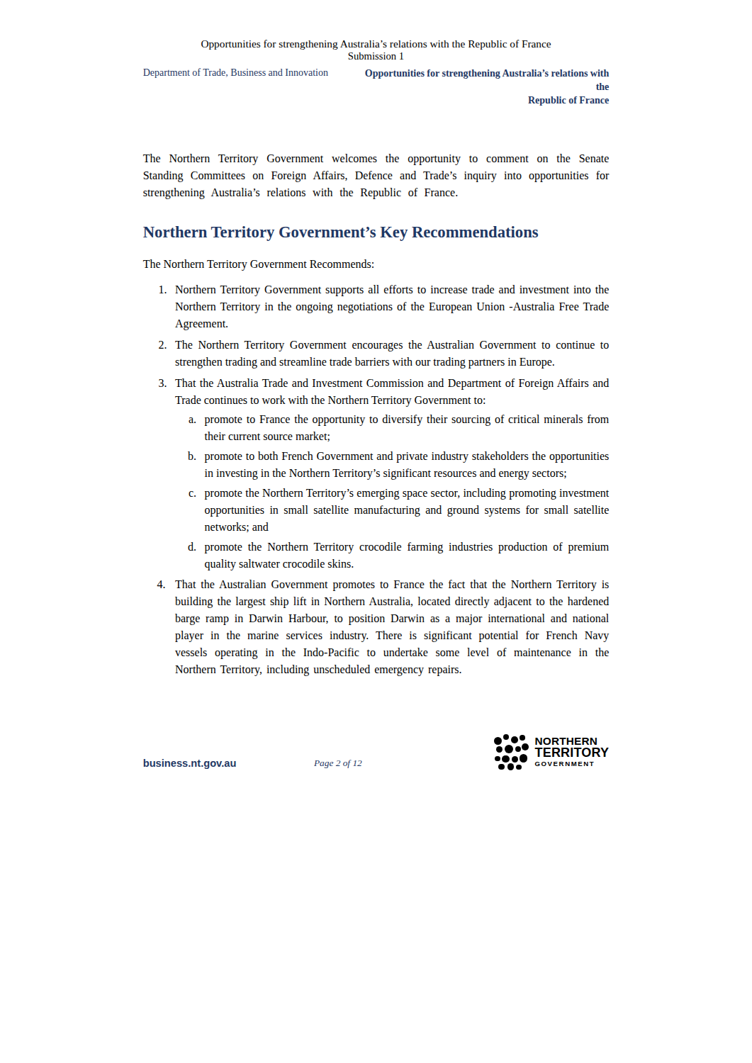Opportunities for strengthening Australia’s relations with the Republic of France Submission 1
Department of Trade, Business and Innovation
Opportunities for strengthening Australia’s relations with the
Republic of France
The Northern Territory Government welcomes the opportunity to comment on the Senate Standing Committees on Foreign Affairs, Defence and Trade’s inquiry into opportunities for strengthening Australia’s relations with the Republic of France.
Northern Territory Government’s Key Recommendations
The Northern Territory Government Recommends:
Northern Territory Government supports all efforts to increase trade and investment into the Northern Territory in the ongoing negotiations of the European Union -Australia Free Trade Agreement.
The Northern Territory Government encourages the Australian Government to continue to strengthen trading and streamline trade barriers with our trading partners in Europe.
That the Australia Trade and Investment Commission and Department of Foreign Affairs and Trade continues to work with the Northern Territory Government to:
promote to France the opportunity to diversify their sourcing of critical minerals from their current source market;
promote to both French Government and private industry stakeholders the opportunities in investing in the Northern Territory’s significant resources and energy sectors;
promote the Northern Territory’s emerging space sector, including promoting investment opportunities in small satellite manufacturing and ground systems for small satellite networks; and
promote the Northern Territory crocodile farming industries production of premium quality saltwater crocodile skins.
That the Australian Government promotes to France the fact that the Northern Territory is building the largest ship lift in Northern Australia, located directly adjacent to the hardened barge ramp in Darwin Harbour, to position Darwin as a major international and national player in the marine services industry. There is significant potential for French Navy vessels operating in the Indo-Pacific to undertake some level of maintenance in the Northern Territory, including unscheduled emergency repairs.
business.nt.gov.au
Page 2 of 12
NORTHERN TERRITORY GOVERNMENT